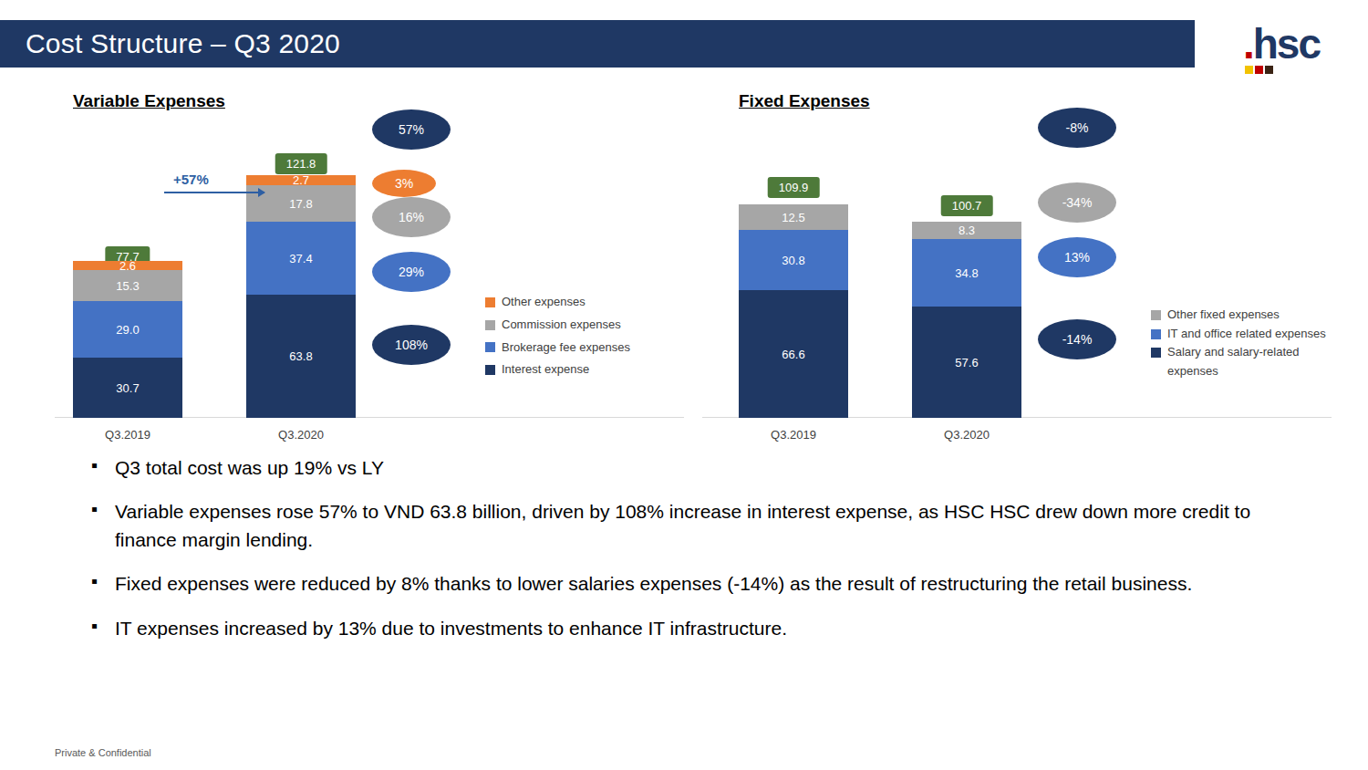Cost Structure – Q3 2020
. hsc
Variable Expenses
77.7
2.6
15.3
29.0
30.7
Q3.2019
121.8
2.7
17.8
37.4
63.8
Q3.2020
+57%
57%
3%
16%
29%
108%
Other expenses
Commission expenses
Brokerage fee expenses
Interest expense
Fixed Expenses
109.9
12.5
30.8
66.6
Q3.2019
100.7
8.3
34.8
57.6
Q3.2020
-8%
-34%
13%
-14%
Other fixed expenses
IT and office related expenses
Salary and salary-related
expenses
Q3 total cost was up 19% vs LY
Variable expenses rose 57% to VND 63.8 billion, driven by 108% increase in interest expense, as HSC HSC drew down more credit to finance margin lending.
Fixed expenses were reduced by 8% thanks to lower salaries expenses (-14%) as the result of restructuring the retail business.
IT expenses increased by 13% due to investments to enhance IT infrastructure.
Private & Confidential